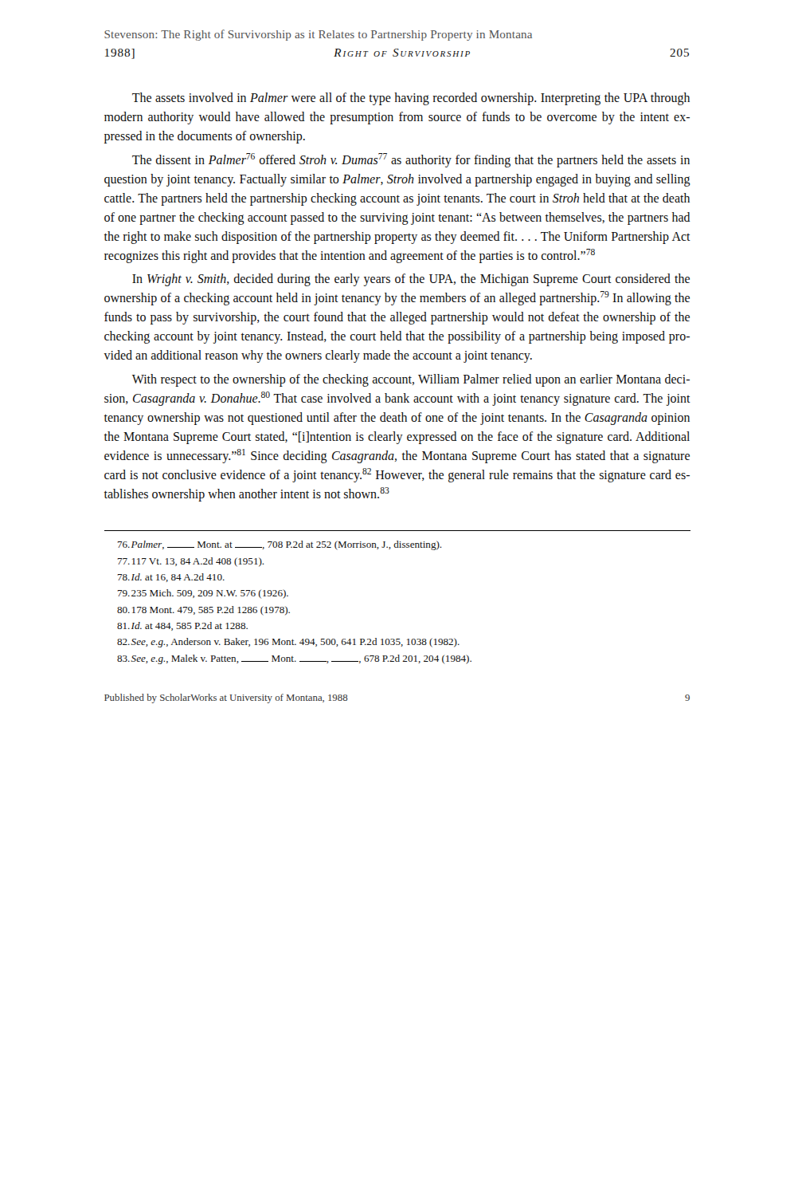Stevenson: The Right of Survivorship as it Relates to Partnership Property in Montana
1988] Right of Survivorship 205
The assets involved in Palmer were all of the type having recorded ownership. Interpreting the UPA through modern authority would have allowed the presumption from source of funds to be overcome by the intent expressed in the documents of ownership.
The dissent in Palmer76 offered Stroh v. Dumas77 as authority for finding that the partners held the assets in question by joint tenancy. Factually similar to Palmer, Stroh involved a partnership engaged in buying and selling cattle. The partners held the partnership checking account as joint tenants. The court in Stroh held that at the death of one partner the checking account passed to the surviving joint tenant: “As between themselves, the partners had the right to make such disposition of the partnership property as they deemed fit. . . . The Uniform Partnership Act recognizes this right and provides that the intention and agreement of the parties is to control.”78
In Wright v. Smith, decided during the early years of the UPA, the Michigan Supreme Court considered the ownership of a checking account held in joint tenancy by the members of an alleged partnership.79 In allowing the funds to pass by survivorship, the court found that the alleged partnership would not defeat the ownership of the checking account by joint tenancy. Instead, the court held that the possibility of a partnership being imposed provided an additional reason why the owners clearly made the account a joint tenancy.
With respect to the ownership of the checking account, William Palmer relied upon an earlier Montana decision, Casagranda v. Donahue.80 That case involved a bank account with a joint tenancy signature card. The joint tenancy ownership was not questioned until after the death of one of the joint tenants. In the Casagranda opinion the Montana Supreme Court stated, “[i]ntention is clearly expressed on the face of the signature card. Additional evidence is unnecessary.”81 Since deciding Casagranda, the Montana Supreme Court has stated that a signature card is not conclusive evidence of a joint tenancy.82 However, the general rule remains that the signature card establishes ownership when another intent is not shown.83
Palmer, Mont. at , 708 P.2d at 252 (Morrison, J., dissenting).
117 Vt. 13, 84 A.2d 408 (1951).
Id. at 16, 84 A.2d 410.
235 Mich. 509, 209 N.W. 576 (1926).
178 Mont. 479, 585 P.2d 1286 (1978).
Id. at 484, 585 P.2d at 1288.
See, e.g., Anderson v. Baker, 196 Mont. 494, 500, 641 P.2d 1035, 1038 (1982).
See, e.g., Malek v. Patten, Mont. , , 678 P.2d 201, 204 (1984).
Published by ScholarWorks at University of Montana, 1988 9